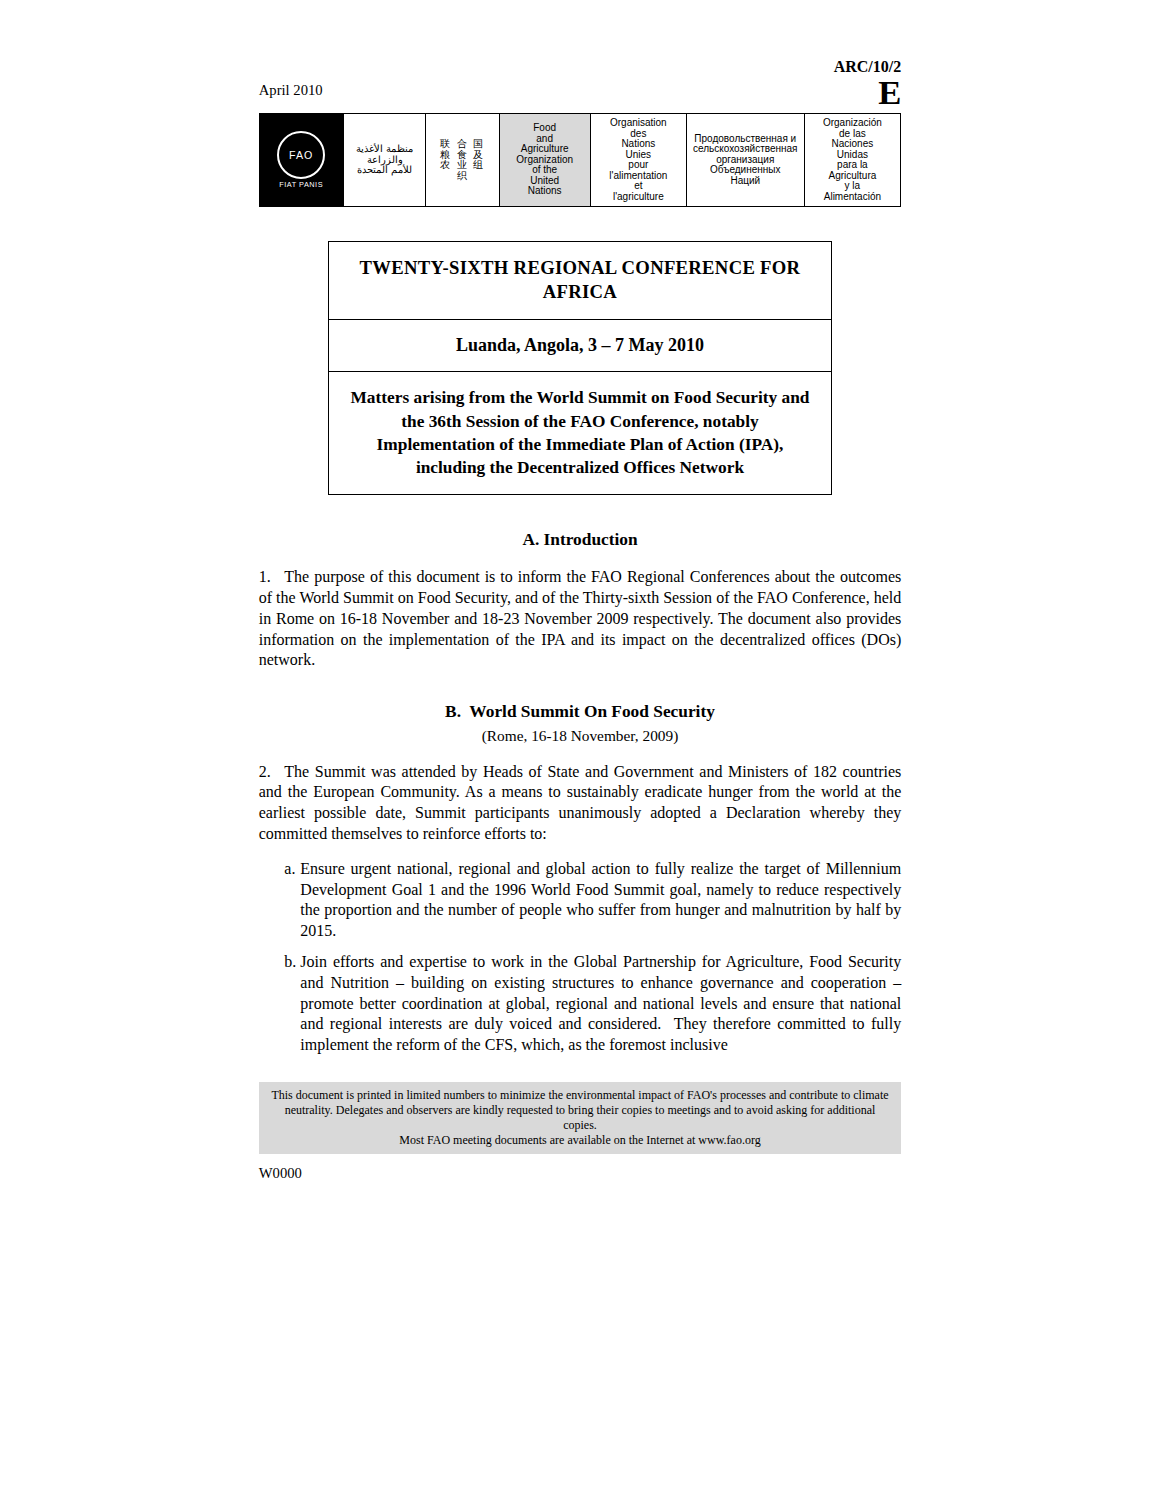ARC/10/2
April 2010
E
| FAO FIAT PANIS | منظمة الأغذية والزراعة للأمم المتحدة | 联 合 国 粮 食 及 农 业 组 织 | Food and Agriculture Organization of the United Nations | Organisation des Nations Unies pour l'alimentation et l'agriculture | Продовольственная и сельскохозяйственная организация Объединенных Наций | Organización de las Naciones Unidas para la Agricultura y la Alimentación |
TWENTY-SIXTH REGIONAL CONFERENCE FOR AFRICA
Luanda, Angola, 3 – 7 May 2010
Matters arising from the World Summit on Food Security and the 36th Session of the FAO Conference, notably Implementation of the Immediate Plan of Action (IPA), including the Decentralized Offices Network
A. Introduction
1. The purpose of this document is to inform the FAO Regional Conferences about the outcomes of the World Summit on Food Security, and of the Thirty-sixth Session of the FAO Conference, held in Rome on 16-18 November and 18-23 November 2009 respectively. The document also provides information on the implementation of the IPA and its impact on the decentralized offices (DOs) network.
B. World Summit On Food Security
(Rome, 16-18 November, 2009)
2. The Summit was attended by Heads of State and Government and Ministers of 182 countries and the European Community. As a means to sustainably eradicate hunger from the world at the earliest possible date, Summit participants unanimously adopted a Declaration whereby they committed themselves to reinforce efforts to:
a. Ensure urgent national, regional and global action to fully realize the target of Millennium Development Goal 1 and the 1996 World Food Summit goal, namely to reduce respectively the proportion and the number of people who suffer from hunger and malnutrition by half by 2015.
b. Join efforts and expertise to work in the Global Partnership for Agriculture, Food Security and Nutrition – building on existing structures to enhance governance and cooperation – promote better coordination at global, regional and national levels and ensure that national and regional interests are duly voiced and considered. They therefore committed to fully implement the reform of the CFS, which, as the foremost inclusive
This document is printed in limited numbers to minimize the environmental impact of FAO's processes and contribute to climate neutrality. Delegates and observers are kindly requested to bring their copies to meetings and to avoid asking for additional copies.
Most FAO meeting documents are available on the Internet at www.fao.org
W0000